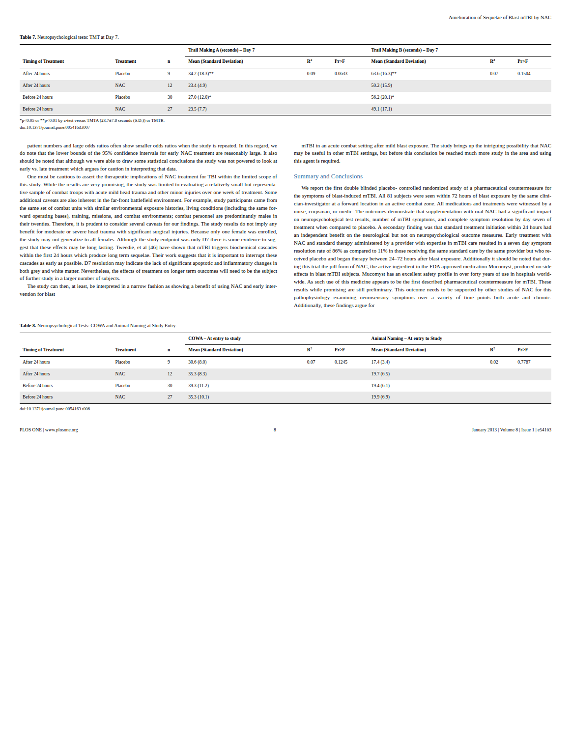Amelioration of Sequelae of Blast mTBI by NAC
Table 7. Neuropsychological tests: TMT at Day 7.
| | Trail Making A (seconds) – Day 7 | Trail Making B (seconds) – Day 7 |
| --- | --- | --- |
| Timing of Treatment | Treatment | n | Mean (Standard Deviation) | R 2 | Pr>F | Mean (Standard Deviation) | R 2 | Pr>F |
| After 24 hours | Placebo | 9 | 34.2 (18.3)** | 0.09 | 0.0633 | 63.6 (16.3)** | 0.07 | 0.1504 |
| After 24 hours | NAC | 12 | 23.4 (4.9) | | | 50.2 (15.9) | | |
| Before 24 hours | Placebo | 30 | 27.0 (12.0)* | | | 56.2 (20.1)* | | |
| Before 24 hours | NAC | 27 | 23.5 (7.7) | | | 49.1 (17.1) | | |
*p<0.05 or **p<0.01 by z-test versus TMTA (23.7±7.8 seconds (S.D.)) or TMTB.
doi:10.1371/journal.pone.0054163.t007
patient numbers and large odds ratios often show smaller odds ratios when the study is repeated. In this regard, we do note that the lower bounds of the 95% confidence intervals for early NAC treatment are reasonably large. It also should be noted that although we were able to draw some statistical conclusions the study was not powered to look at early vs. late treatment which argues for caution in interpreting that data.
One must be cautious to assert the therapeutic implications of NAC treatment for TBI within the limited scope of this study. While the results are very promising, the study was limited to evaluating a relatively small but representative sample of combat troops with acute mild head trauma and other minor injuries over one week of treatment. Some additional caveats are also inherent in the far-front battlefield environment. For example, study participants came from the same set of combat units with similar environmental exposure histories, living conditions (including the same forward operating bases), training, missions, and combat environments; combat personnel are predominantly males in their twenties. Therefore, it is prudent to consider several caveats for our findings. The study results do not imply any benefit for moderate or severe head trauma with significant surgical injuries. Because only one female was enrolled, the study may not generalize to all females. Although the study endpoint was only D7 there is some evidence to suggest that these effects may be long lasting. Tweedie, et al [46] have shown that mTBI triggers biochemical cascades within the first 24 hours which produce long term sequelae. Their work suggests that it is important to interrupt these cascades as early as possible. D7 resolution may indicate the lack of significant apoptotic and inflammatory changes in both grey and white matter. Nevertheless, the effects of treatment on longer term outcomes will need to be the subject of further study in a larger number of subjects.
The study can then, at least, be interpreted in a narrow fashion as showing a benefit of using NAC and early intervention for blast
mTBI in an acute combat setting after mild blast exposure. The study brings up the intriguing possibility that NAC may be useful in other mTBI settings, but before this conclusion be reached much more study in the area and using this agent is required.
Summary and Conclusions
We report the first double blinded placebo- controlled randomized study of a pharmaceutical countermeasure for the symptoms of blast-induced mTBI. All 81 subjects were seen within 72 hours of blast exposure by the same clinician-investigator at a forward location in an active combat zone. All medications and treatments were witnessed by a nurse, corpsman, or medic. The outcomes demonstrate that supplementation with oral NAC had a significant impact on neuropsychological test results, number of mTBI symptoms, and complete symptom resolution by day seven of treatment when compared to placebo. A secondary finding was that standard treatment initiation within 24 hours had an independent benefit on the neurological but not on neuropsychological outcome measures. Early treatment with NAC and standard therapy administered by a provider with expertise in mTBI care resulted in a seven day symptom resolution rate of 86% as compared to 11% in those receiving the same standard care by the same provider but who received placebo and began therapy between 24–72 hours after blast exposure. Additionally it should be noted that during this trial the pill form of NAC, the active ingredient in the FDA approved medication Mucomyst, produced no side effects in blast mTBI subjects. Mucomyst has an excellent safety profile in over forty years of use in hospitals worldwide. As such use of this medicine appears to be the first described pharmaceutical countermeasure for mTBI. These results while promising are still preliminary. This outcome needs to be supported by other studies of NAC for this pathophysiology examining neurosensory symptoms over a variety of time points both acute and chronic. Additionally, these findings argue for
Table 8. Neuropsychological Tests: COWA and Animal Naming at Study Entry.
| | COWA – At entry to study | Animal Naming – At entry to Study |
| --- | --- | --- |
| Timing of Treatment | Treatment | n | Mean (Standard Deviation) | R 2 | Pr>F | Mean (Standard Deviation) | R 2 | Pr>F |
| After 24 hours | Placebo | 9 | 30.6 (8.0) | 0.07 | 0.1245 | 17.4 (3.4) | 0.02 | 0.7787 |
| After 24 hours | NAC | 12 | 35.3 (8.3) | | | 19.7 (6.5) | | |
| Before 24 hours | Placebo | 30 | 39.3 (11.2) | | | 19.4 (6.1) | | |
| Before 24 hours | NAC | 27 | 35.3 (10.1) | | | 19.9 (6.9) | | |
doi:10.1371/journal.pone.0054163.t008
PLOS ONE | www.plosone.org
8
January 2013 | Volume 8 | Issue 1 | e54163